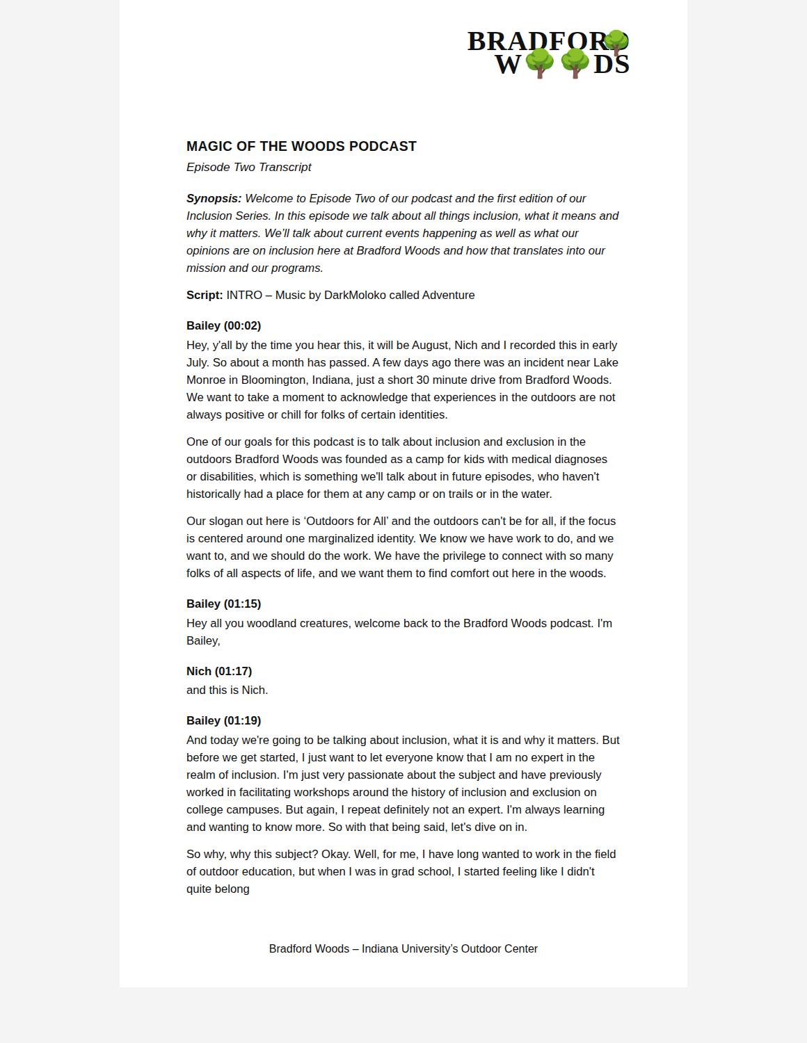🌳 BRADFORD W🌳🌳DS
MAGIC OF THE WOODS PODCAST
Episode Two Transcript
Synopsis: Welcome to Episode Two of our podcast and the first edition of our Inclusion Series. In this episode we talk about all things inclusion, what it means and why it matters. We’ll talk about current events happening as well as what our opinions are on inclusion here at Bradford Woods and how that translates into our mission and our programs.
Script: INTRO – Music by DarkMoloko called Adventure
Bailey (00:02)
Hey, y'all by the time you hear this, it will be August, Nich and I recorded this in early July. So about a month has passed. A few days ago there was an incident near Lake Monroe in Bloomington, Indiana, just a short 30 minute drive from Bradford Woods. We want to take a moment to acknowledge that experiences in the outdoors are not always positive or chill for folks of certain identities.
One of our goals for this podcast is to talk about inclusion and exclusion in the outdoors Bradford Woods was founded as a camp for kids with medical diagnoses or disabilities, which is something we'll talk about in future episodes, who haven't historically had a place for them at any camp or on trails or in the water.
Our slogan out here is ‘Outdoors for All’ and the outdoors can't be for all, if the focus is centered around one marginalized identity. We know we have work to do, and we want to, and we should do the work. We have the privilege to connect with so many folks of all aspects of life, and we want them to find comfort out here in the woods.
Bailey (01:15)
Hey all you woodland creatures, welcome back to the Bradford Woods podcast. I'm Bailey,
Nich (01:17)
and this is Nich.
Bailey (01:19)
And today we're going to be talking about inclusion, what it is and why it matters. But before we get started, I just want to let everyone know that I am no expert in the realm of inclusion. I'm just very passionate about the subject and have previously worked in facilitating workshops around the history of inclusion and exclusion on college campuses. But again, I repeat definitely not an expert. I'm always learning and wanting to know more. So with that being said, let's dive on in.
So why, why this subject? Okay. Well, for me, I have long wanted to work in the field of outdoor education, but when I was in grad school, I started feeling like I didn't quite belong
Bradford Woods – Indiana University’s Outdoor Center